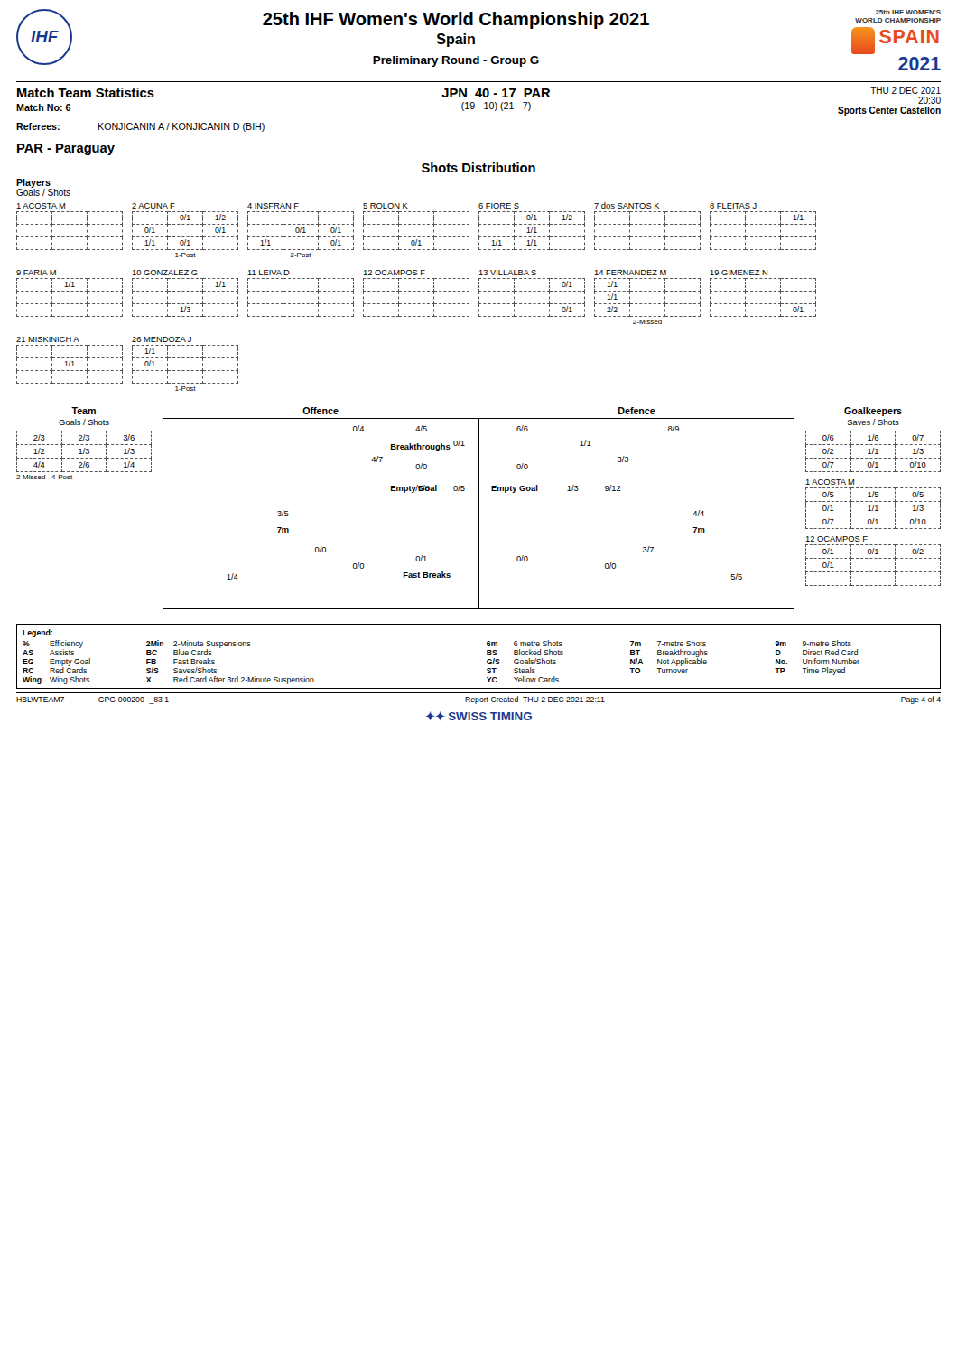IHF
25th IHF Women's World Championship 2021
Spain
Preliminary Round - Group G
25th IHF WOMEN'S
WORLD CHAMPIONSHIP
SPAIN
2021
Match Team Statistics
Match No: 6
JPN 40 - 17 PAR
(19 - 10) (21 - 7)
THU 2 DEC 2021
20:30
Sports Center Castellon
Referees: KONJICANIN A / KONJICANIN D (BIH)
PAR - Paraguay
Shots Distribution
Players
Goals / Shots
1 ACOSTA M
2 ACUNA F
| | 0/1 | 1/2 |
| 0/1 | | 0/1 |
| 1/1 | 0/1 | |
1-Post
4 INSFRAN F
| | 0/1 | 0/1 |
| 1/1 | | 0/1 |
2-Post
5 ROLON K
| | 0/1 | |
6 FIORE S
| | 0/1 | 1/2 |
| | 1/1 | |
| 1/1 | 1/1 | |
7 dos SANTOS K
8 FLEITAS J
| | | 1/1 |
9 FARIA M
| | 1/1 | |
10 GONZALEZ G
| | | 1/1 |
| | 1/3 | |
11 LEIVA D
12 OCAMPOS F
13 VILLALBA S
| | | 0/1 |
| | | 0/1 |
14 FERNANDEZ M
| 1/1 | | |
| 1/1 | | |
| 2/2 | | |
2-Missed
19 GIMENEZ N
| | | 0/1 |
21 MISKINICH A
| | 1/1 | |
26 MENDOZA J
| 1/1 | | |
| 0/1 | | |
1-Post
Team
Goals / Shots
| 2/3 | 2/3 | 3/6 |
| 1/2 | 1/3 | 1/3 |
| 4/4 | 2/6 | 1/4 |
2-Missed 4-Post
Offence
Defence
0/4
0/1
4/7
/5/8
0/5
3/5
7m
0/0
0/0
1/4
4/5
Breakthroughs
0/0
Empty Goal
0/1
Fast Breaks
6/6
0/0
Empty Goal
0/0
1/1
3/3
8/9
1/3
9/12
4/4
7m
3/7
0/0
5/5
Goalkeepers
Saves / Shots
| 0/6 | 1/6 | 0/7 |
| 0/2 | 1/1 | 1/3 |
| 0/7 | 0/1 | 0/10 |
1 ACOSTA M
| 0/5 | 1/5 | 0/5 |
| 0/1 | 1/1 | 1/3 |
| 0/7 | 0/1 | 0/10 |
12 OCAMPOS F
| 0/1 | 0/1 | 0/2 |
| 0/1 | | |
Legend:
| % | Efficiency | 2Min | 2-Minute Suspensions | 6m | 6 metre Shots | 7m | 7-metre Shots | 9m | 9-metre Shots |
| AS | Assists | BC | Blue Cards | BS | Blocked Shots | BT | Breakthroughs | D | Direct Red Card |
| EG | Empty Goal | FB | Fast Breaks | G/S | Goals/Shots | N/A | Not Applicable | No. | Uniform Number |
| RC | Red Cards | S/S | Saves/Shots | ST | Steals | TO | Turnover | TP | Time Played |
| Wing | Wing Shots | X | Red Card After 3rd 2-Minute Suspension | YC | Yellow Cards | | | | |
HBLWTEAM7-------------GPG-000200--_83 1
Report Created THU 2 DEC 2021 22:11
Page 4 of 4
✦✦ SWISS TIMING